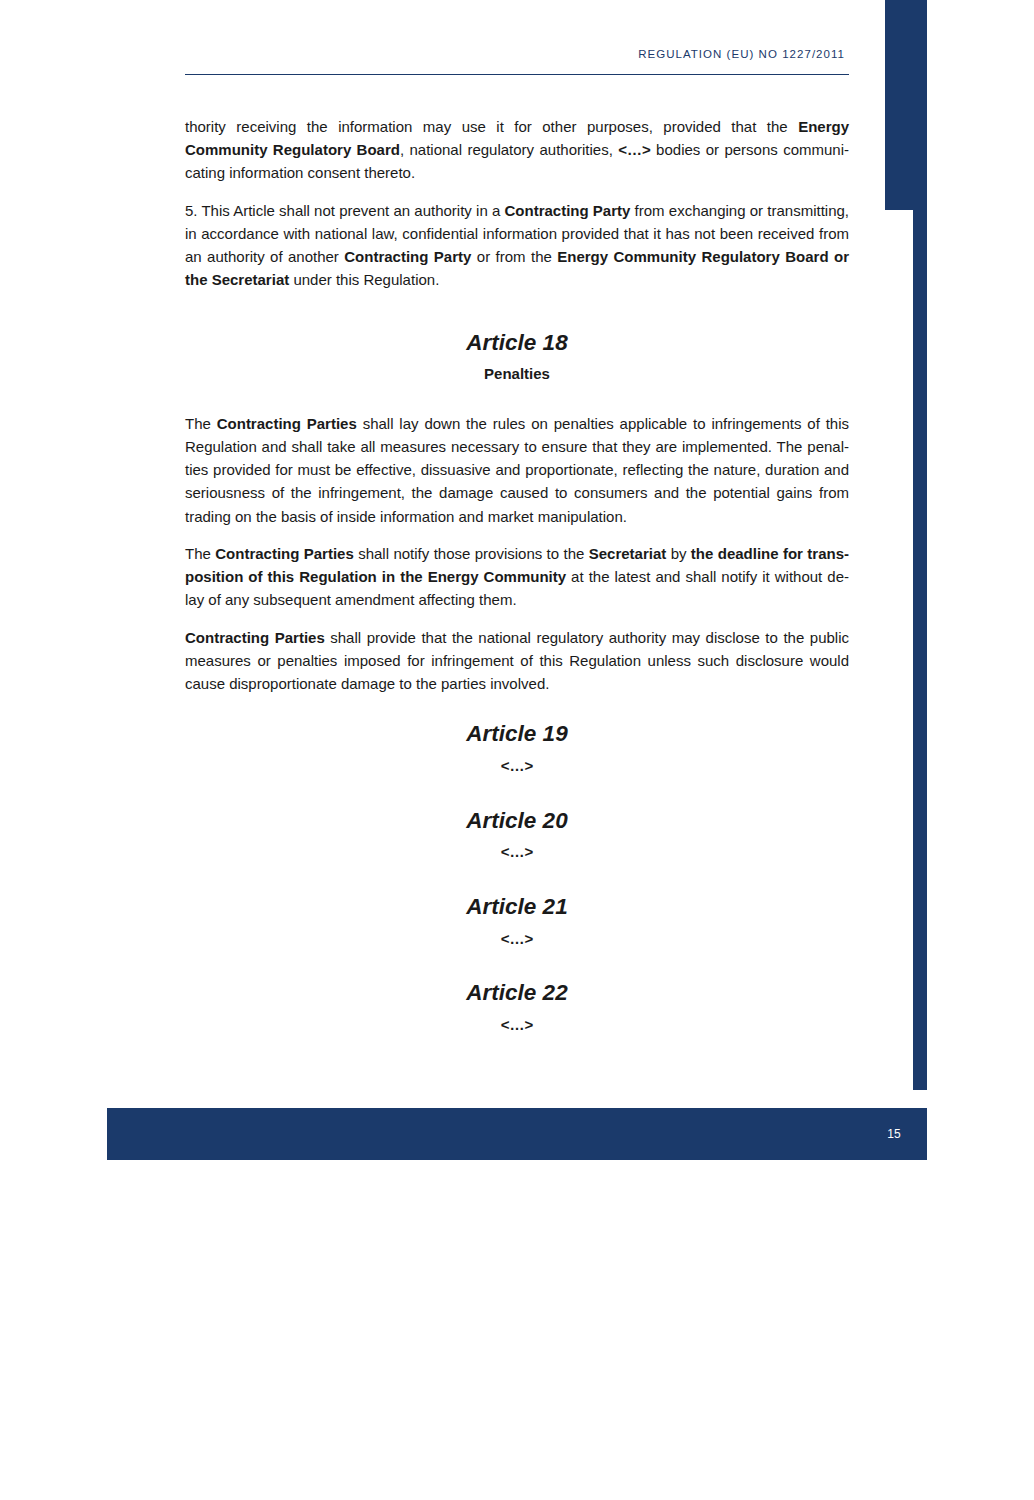15
Regulation (EU) No 1227/2011
thority receiving the information may use it for other purposes, provided that the Energy Community Regulatory Board, national regulatory authorities, <…> bodies or persons communicating information consent thereto.
5. This Article shall not prevent an authority in a Contracting Party from exchanging or transmitting, in accordance with national law, confidential information provided that it has not been received from an authority of another Contracting Party or from the Energy Community Regulatory Board or the Secretariat under this Regulation.
Article 18
Penalties
The Contracting Parties shall lay down the rules on penalties applicable to infringements of this Regulation and shall take all measures necessary to ensure that they are implemented. The penalties provided for must be effective, dissuasive and proportionate, reflecting the nature, duration and seriousness of the infringement, the damage caused to consumers and the potential gains from trading on the basis of inside information and market manipulation.
The Contracting Parties shall notify those provisions to the Secretariat by the deadline for transposition of this Regulation in the Energy Community at the latest and shall notify it without delay of any subsequent amendment affecting them.
Contracting Parties shall provide that the national regulatory authority may disclose to the public measures or penalties imposed for infringement of this Regulation unless such disclosure would cause disproportionate damage to the parties involved.
Article 19
<…>
Article 20
<…>
Article 21
<…>
Article 22
<…>